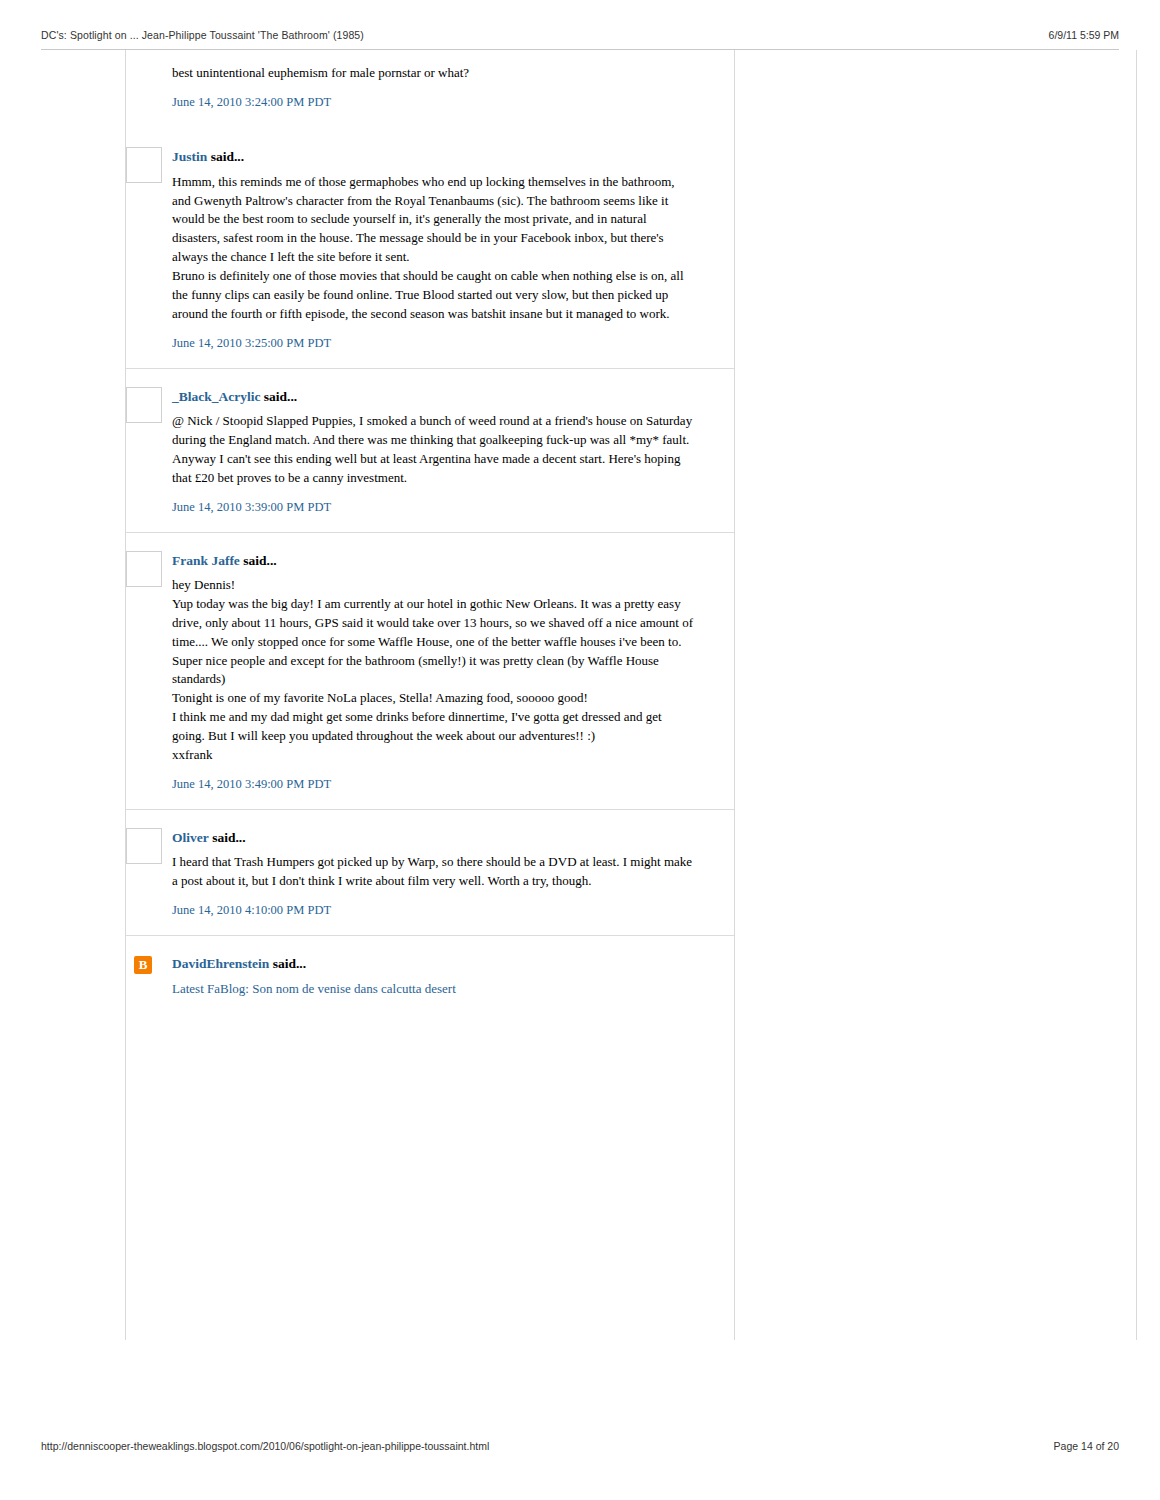DC's: Spotlight on ... Jean-Philippe Toussaint 'The Bathroom' (1985)
6/9/11 5:59 PM
best unintentional euphemism for male pornstar or what?
June 14, 2010 3:24:00 PM PDT
Justin said...
Hmmm, this reminds me of those germaphobes who end up locking themselves in the bathroom, and Gwenyth Paltrow's character from the Royal Tenanbaums (sic). The bathroom seems like it would be the best room to seclude yourself in, it's generally the most private, and in natural disasters, safest room in the house. The message should be in your Facebook inbox, but there's always the chance I left the site before it sent.
Bruno is definitely one of those movies that should be caught on cable when nothing else is on, all the funny clips can easily be found online. True Blood started out very slow, but then picked up around the fourth or fifth episode, the second season was batshit insane but it managed to work.
June 14, 2010 3:25:00 PM PDT
_Black_Acrylic said...
@ Nick / Stoopid Slapped Puppies, I smoked a bunch of weed round at a friend's house on Saturday during the England match. And there was me thinking that goalkeeping fuck-up was all *my* fault. Anyway I can't see this ending well but at least Argentina have made a decent start. Here's hoping that £20 bet proves to be a canny investment.
June 14, 2010 3:39:00 PM PDT
Frank Jaffe said...
hey Dennis!
Yup today was the big day! I am currently at our hotel in gothic New Orleans. It was a pretty easy drive, only about 11 hours, GPS said it would take over 13 hours, so we shaved off a nice amount of time.... We only stopped once for some Waffle House, one of the better waffle houses i've been to. Super nice people and except for the bathroom (smelly!) it was pretty clean (by Waffle House standards)
Tonight is one of my favorite NoLa places, Stella! Amazing food, sooooo good!
I think me and my dad might get some drinks before dinnertime, I've gotta get dressed and get going. But I will keep you updated throughout the week about our adventures!! :)
xxfrank
June 14, 2010 3:49:00 PM PDT
Oliver said...
I heard that Trash Humpers got picked up by Warp, so there should be a DVD at least. I might make a post about it, but I don't think I write about film very well. Worth a try, though.
June 14, 2010 4:10:00 PM PDT
B
DavidEhrenstein said...
Latest FaBlog: Son nom de venise dans calcutta desert
http://denniscooper-theweaklings.blogspot.com/2010/06/spotlight-on-jean-philippe-toussaint.html
Page 14 of 20